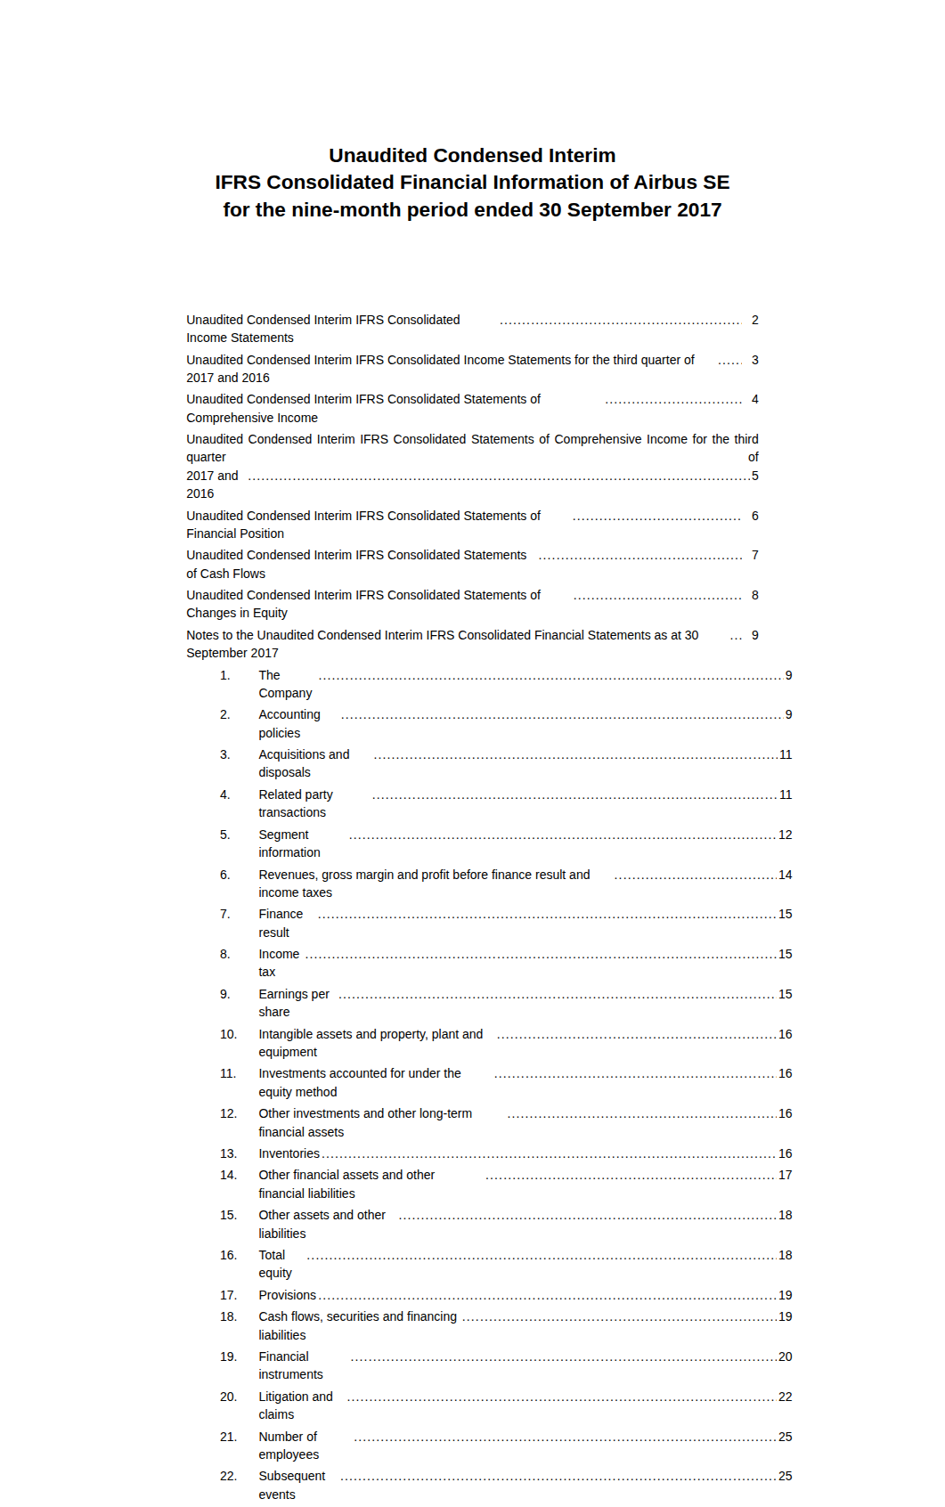Unaudited Condensed Interim
IFRS Consolidated Financial Information of Airbus SE
for the nine-month period ended 30 September 2017
Unaudited Condensed Interim IFRS Consolidated Income Statements ................................................................... 2
Unaudited Condensed Interim IFRS Consolidated Income Statements for the third quarter of 2017 and 2016 ...... 3
Unaudited Condensed Interim IFRS Consolidated Statements of Comprehensive Income .................................... 4
Unaudited Condensed Interim IFRS Consolidated Statements of Comprehensive Income for the third quarter of
2017 and 2016 ............................................................................................................................................................. 5
Unaudited Condensed Interim IFRS Consolidated Statements of Financial Position ............................................. 6
Unaudited Condensed Interim IFRS Consolidated Statements of Cash Flows ....................................................... 7
Unaudited Condensed Interim IFRS Consolidated Statements of Changes in Equity ............................................. 8
Notes to the Unaudited Condensed Interim IFRS Consolidated Financial Statements as at 30 September 2017 ... 9
1. The Company ............................................................................................................................................. 9
2. Accounting policies .................................................................................................................................... 9
3. Acquisitions and disposals ..................................................................................................................... 11
4. Related party transactions ...................................................................................................................... 11
5. Segment information ............................................................................................................................. 12
6. Revenues, gross margin and profit before finance result and income taxes .......................................... 14
7. Finance result ............................................................................................................................................. 15
8. Income tax ................................................................................................................................................. 15
9. Earnings per share ..................................................................................................................................... 15
10. Intangible assets and property, plant and equipment ............................................................................ 16
11. Investments accounted for under the equity method ............................................................................. 16
12. Other investments and other long-term financial assets .......................................................................... 16
13. Inventories ................................................................................................................................................. 16
14. Other financial assets and other financial liabilities ................................................................................ 17
15. Other assets and other liabilities ............................................................................................................. 18
16. Total equity ................................................................................................................................................ 18
17. Provisions .................................................................................................................................................. 19
18. Cash flows, securities and financing liabilities ....................................................................................... 19
19. Financial instruments ............................................................................................................................. 20
20. Litigation and claims .............................................................................................................................. 22
21. Number of employees ............................................................................................................................ 25
22. Subsequent events ................................................................................................................................... 25